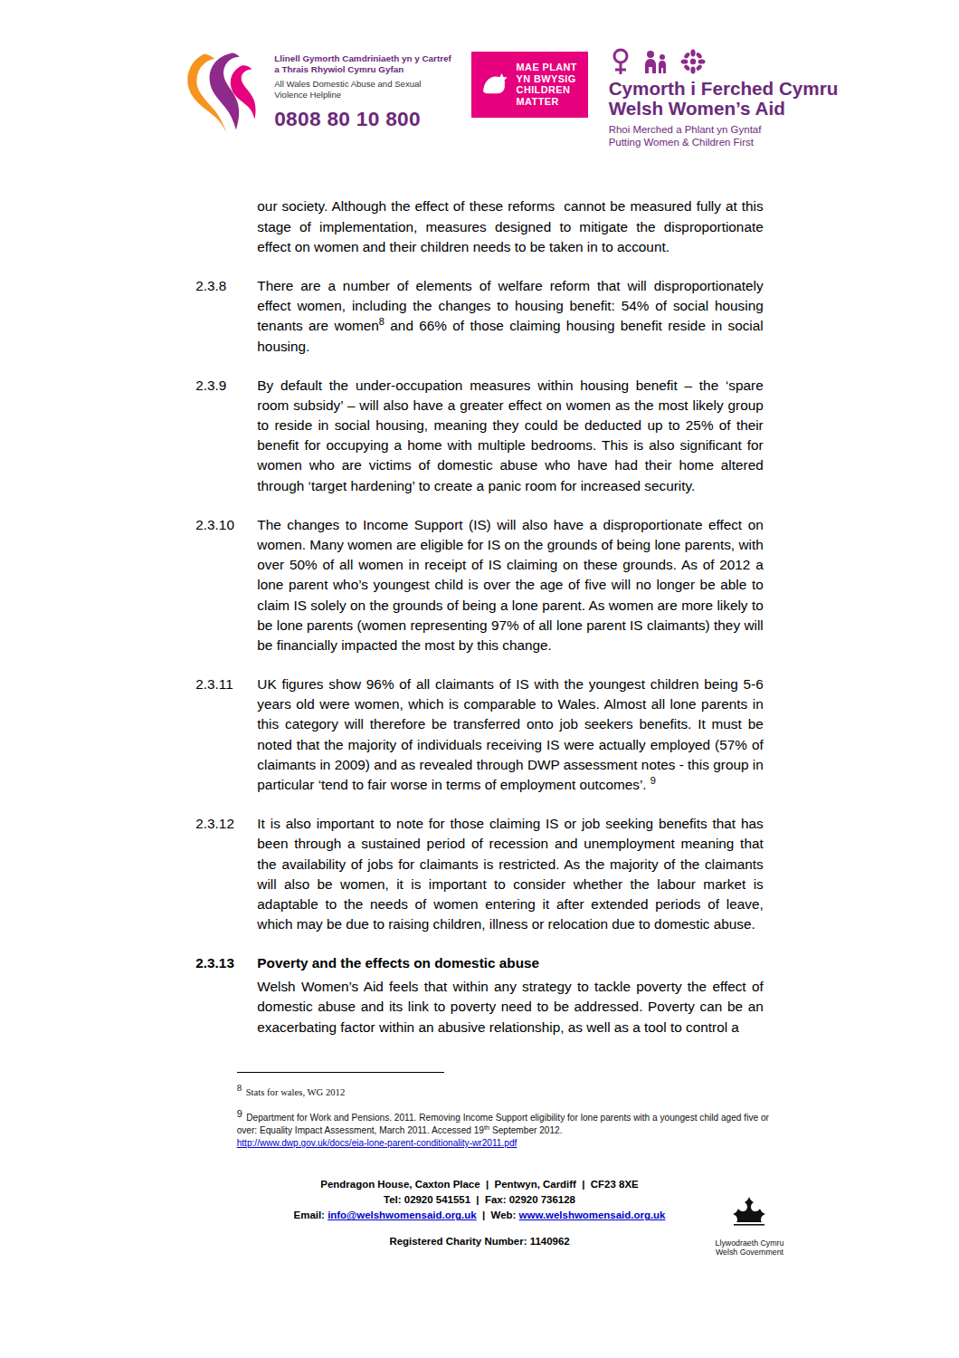Llinell Gymorth Camdriniaeth yn y Cartref
a Thrais Rhywiol Cymru Gyfan All Wales Domestic Abuse and Sexual
Violence Helpline
0808 80 10 800
MAE PLANT YN BWYSIG CHILDREN MATTER
Cymorth i Ferched Cymru Welsh Women’s Aid
Rhoi Merched a Phlant yn Gyntaf
Putting Women & Children First
our society. Although the effect of these reforms cannot be measured fully at this stage of implementation, measures designed to mitigate the disproportionate effect on women and their children needs to be taken in to account.
2.3.8 There are a number of elements of welfare reform that will disproportionately effect women, including the changes to housing benefit: 54% of social housing tenants are women8 and 66% of those claiming housing benefit reside in social housing.
2.3.9 By default the under-occupation measures within housing benefit – the ‘spare room subsidy’ – will also have a greater effect on women as the most likely group to reside in social housing, meaning they could be deducted up to 25% of their benefit for occupying a home with multiple bedrooms. This is also significant for women who are victims of domestic abuse who have had their home altered through ‘target hardening’ to create a panic room for increased security.
2.3.10 The changes to Income Support (IS) will also have a disproportionate effect on women. Many women are eligible for IS on the grounds of being lone parents, with over 50% of all women in receipt of IS claiming on these grounds. As of 2012 a lone parent who’s youngest child is over the age of five will no longer be able to claim IS solely on the grounds of being a lone parent. As women are more likely to be lone parents (women representing 97% of all lone parent IS claimants) they will be financially impacted the most by this change.
2.3.11 UK figures show 96% of all claimants of IS with the youngest children being 5-6 years old were women, which is comparable to Wales. Almost all lone parents in this category will therefore be transferred onto job seekers benefits. It must be noted that the majority of individuals receiving IS were actually employed (57% of claimants in 2009) and as revealed through DWP assessment notes - this group in particular ‘tend to fair worse in terms of employment outcomes’. 9
2.3.12 It is also important to note for those claiming IS or job seeking benefits that has been through a sustained period of recession and unemployment meaning that the availability of jobs for claimants is restricted. As the majority of the claimants will also be women, it is important to consider whether the labour market is adaptable to the needs of women entering it after extended periods of leave, which may be due to raising children, illness or relocation due to domestic abuse.
2.3.13 Poverty and the effects on domestic abuse Welsh Women’s Aid feels that within any strategy to tackle poverty the effect of domestic abuse and its link to poverty need to be addressed. Poverty can be an exacerbating factor within an abusive relationship, as well as a tool to control a
8 Stats for wales, WG 2012
9 Department for Work and Pensions. 2011. Removing Income Support eligibility for lone parents with a youngest child aged five or over: Equality Impact Assessment, March 2011. Accessed 19th September 2012.
http://www.dwp.gov.uk/docs/eia-lone-parent-conditionality-wr2011.pdf
Pendragon House, Caxton Place | Pentwyn, Cardiff | CF23 8XE
Tel: 02920 541551 | Fax: 02920 736128
Email: info@welshwomensaid.org.uk | Web: www.welshwomensaid.org.uk
Registered Charity Number: 1140962
Llywodraeth Cymru
Welsh Government